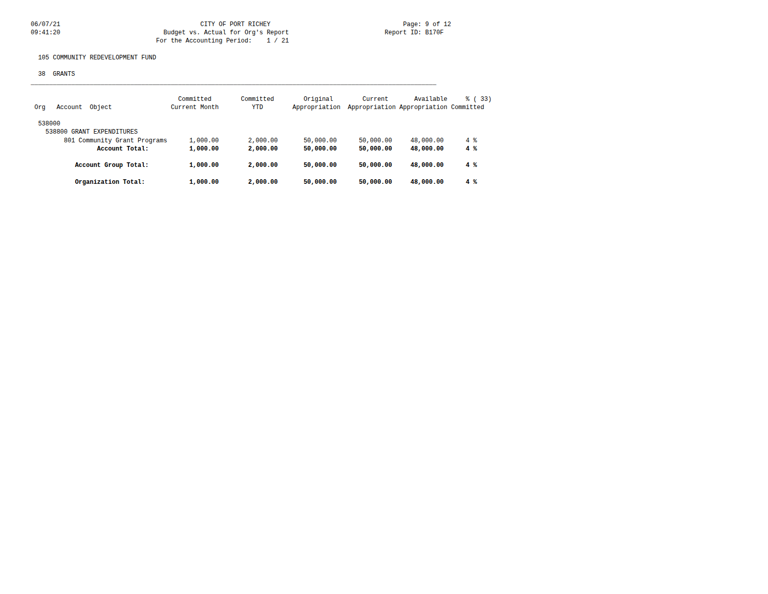06/07/21                                      CITY OF PORT RICHEY                                    Page: 9 of 12
09:41:20                            Budget vs. Actual for Org's Report                          Report ID: B170F
                                  For the Accounting Period:    1 / 21

  105 COMMUNITY REDEVELOPMENT FUND

  38  GRANTS
______________________________________________________________________________________________________________

                                        Committed        Committed        Original        Current       Available     % ( 33)
 Org   Account  Object                Current Month         YTD        Appropriation  Appropriation Appropriation Committed

  538000
    538800 GRANT EXPENDITURES
         801 Community Grant Programs      1,000.00        2,000.00       50,000.00      50,000.00     48,000.00      4 %
                  Account Total:           1,000.00        2,000.00       50,000.00      50,000.00     48,000.00      4 %

            Account Group Total:           1,000.00        2,000.00       50,000.00      50,000.00     48,000.00      4 %

            Organization Total:            1,000.00        2,000.00       50,000.00      50,000.00     48,000.00      4 %